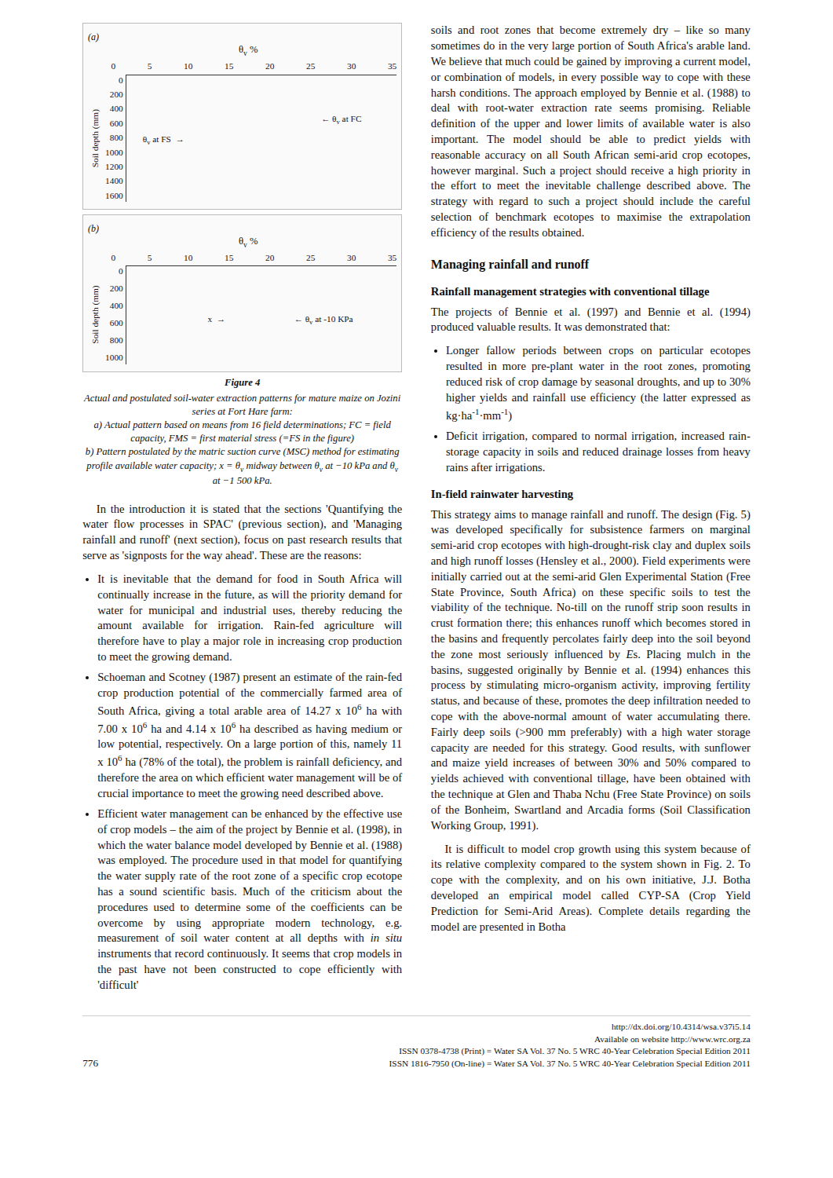(a)
θv %
05101520253035
Soil depth (mm)
02004006008001000120014001600
θv at FS → ← θv at FC
(b)
θv %
05101520253035
Soil depth (mm)
02004006008001000
x → ← θv at -10 KPa
Figure 4 Actual and postulated soil-water extraction patterns for mature maize on Jozini series at Fort Hare farm:
a) Actual pattern based on means from 16 field determinations; FC = field capacity, FMS = first material stress (=FS in the figure)
b) Pattern postulated by the matric suction curve (MSC) method for estimating profile available water capacity; x = θv midway between θv at −10 kPa and θv at −1 500 kPa.
In the introduction it is stated that the sections 'Quantifying the water flow processes in SPAC' (previous section), and 'Managing rainfall and runoff' (next section), focus on past research results that serve as 'signposts for the way ahead'. These are the reasons:
It is inevitable that the demand for food in South Africa will continually increase in the future, as will the priority demand for water for municipal and industrial uses, thereby reducing the amount available for irrigation. Rain-fed agriculture will therefore have to play a major role in increasing crop production to meet the growing demand.
Schoeman and Scotney (1987) present an estimate of the rain-fed crop production potential of the commercially farmed area of South Africa, giving a total arable area of 14.27 x 106 ha with 7.00 x 106 ha and 4.14 x 106 ha described as having medium or low potential, respectively. On a large portion of this, namely 11 x 106 ha (78% of the total), the problem is rainfall deficiency, and therefore the area on which efficient water management will be of crucial importance to meet the growing need described above.
Efficient water management can be enhanced by the effective use of crop models – the aim of the project by Bennie et al. (1998), in which the water balance model developed by Bennie et al. (1988) was employed. The procedure used in that model for quantifying the water supply rate of the root zone of a specific crop ecotope has a sound scientific basis. Much of the criticism about the procedures used to determine some of the coefficients can be overcome by using appropriate modern technology, e.g. measurement of soil water content at all depths with in situ instruments that record continuously. It seems that crop models in the past have not been constructed to cope efficiently with 'difficult'
soils and root zones that become extremely dry – like so many sometimes do in the very large portion of South Africa's arable land. We believe that much could be gained by improving a current model, or combination of models, in every possible way to cope with these harsh conditions. The approach employed by Bennie et al. (1988) to deal with root-water extraction rate seems promising. Reliable definition of the upper and lower limits of available water is also important. The model should be able to predict yields with reasonable accuracy on all South African semi-arid crop ecotopes, however marginal. Such a project should receive a high priority in the effort to meet the inevitable challenge described above. The strategy with regard to such a project should include the careful selection of benchmark ecotopes to maximise the extrapolation efficiency of the results obtained.
Managing rainfall and runoff
Rainfall management strategies with conventional tillage
The projects of Bennie et al. (1997) and Bennie et al. (1994) produced valuable results. It was demonstrated that:
Longer fallow periods between crops on particular ecotopes resulted in more pre-plant water in the root zones, promoting reduced risk of crop damage by seasonal droughts, and up to 30% higher yields and rainfall use efficiency (the latter expressed as kg·ha-1·mm-1)
Deficit irrigation, compared to normal irrigation, increased rain-storage capacity in soils and reduced drainage losses from heavy rains after irrigations.
In-field rainwater harvesting
This strategy aims to manage rainfall and runoff. The design (Fig. 5) was developed specifically for subsistence farmers on marginal semi-arid crop ecotopes with high-drought-risk clay and duplex soils and high runoff losses (Hensley et al., 2000). Field experiments were initially carried out at the semi-arid Glen Experimental Station (Free State Province, South Africa) on these specific soils to test the viability of the technique. No-till on the runoff strip soon results in crust formation there; this enhances runoff which becomes stored in the basins and frequently percolates fairly deep into the soil beyond the zone most seriously influenced by Es. Placing mulch in the basins, suggested originally by Bennie et al. (1994) enhances this process by stimulating micro-organism activity, improving fertility status, and because of these, promotes the deep infiltration needed to cope with the above-normal amount of water accumulating there. Fairly deep soils (>900 mm preferably) with a high water storage capacity are needed for this strategy. Good results, with sunflower and maize yield increases of between 30% and 50% compared to yields achieved with conventional tillage, have been obtained with the technique at Glen and Thaba Nchu (Free State Province) on soils of the Bonheim, Swartland and Arcadia forms (Soil Classification Working Group, 1991).
It is difficult to model crop growth using this system because of its relative complexity compared to the system shown in Fig. 2. To cope with the complexity, and on his own initiative, J.J. Botha developed an empirical model called CYP-SA (Crop Yield Prediction for Semi-Arid Areas). Complete details regarding the model are presented in Botha
776
http://dx.doi.org/10.4314/wsa.v37i5.14
Available on website http://www.wrc.org.za
ISSN 0378-4738 (Print) = Water SA Vol. 37 No. 5 WRC 40-Year Celebration Special Edition 2011
ISSN 1816-7950 (On-line) = Water SA Vol. 37 No. 5 WRC 40-Year Celebration Special Edition 2011